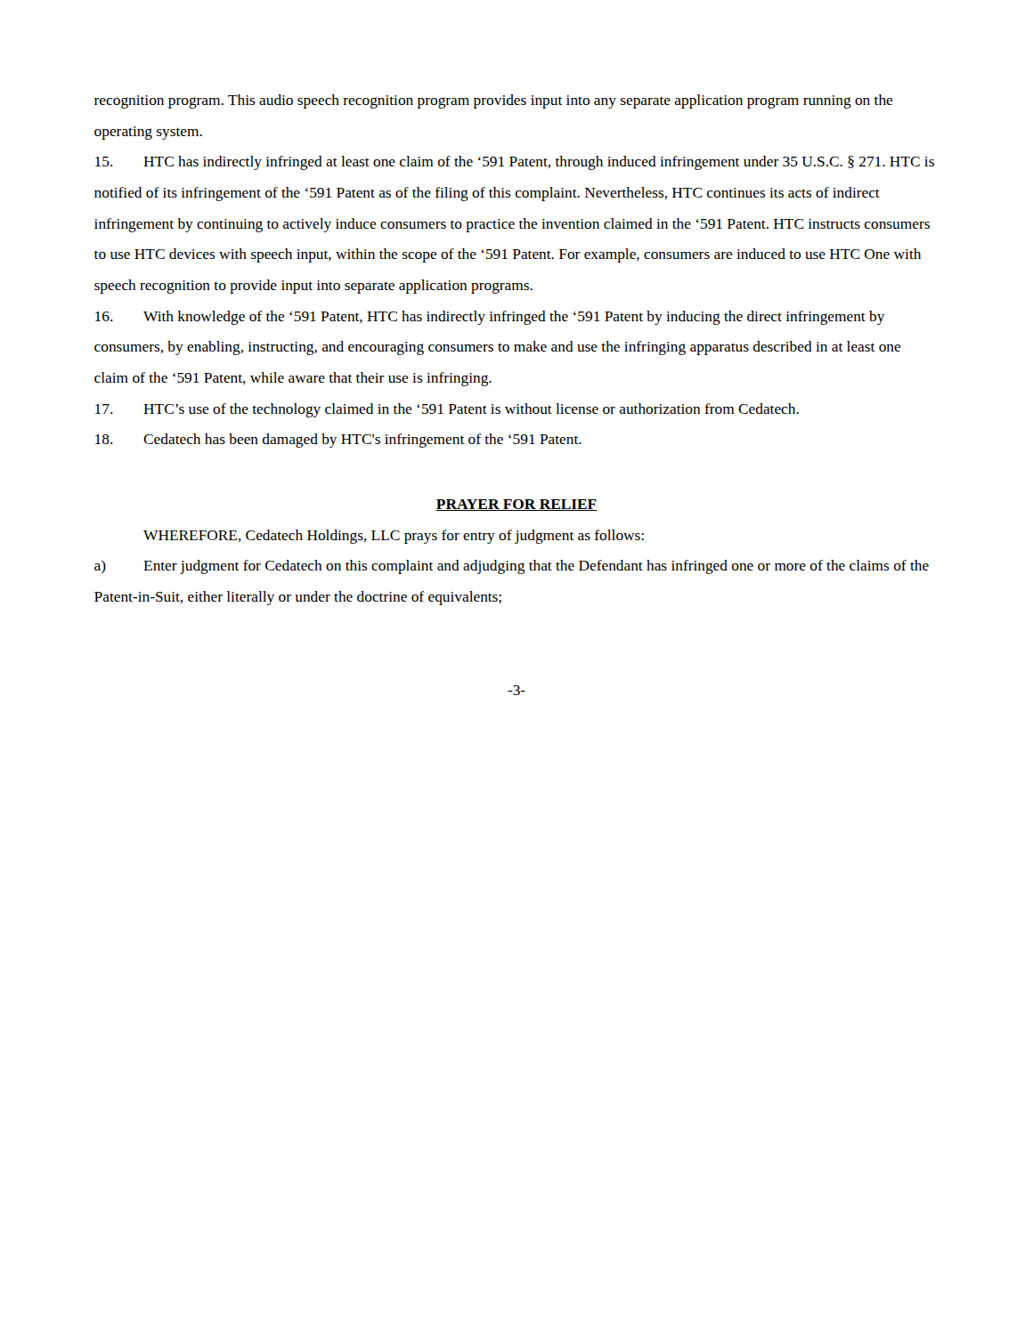recognition program. This audio speech recognition program provides input into any separate application program running on the operating system.
15. HTC has indirectly infringed at least one claim of the ‘591 Patent, through induced infringement under 35 U.S.C. § 271. HTC is notified of its infringement of the ‘591 Patent as of the filing of this complaint. Nevertheless, HTC continues its acts of indirect infringement by continuing to actively induce consumers to practice the invention claimed in the ‘591 Patent. HTC instructs consumers to use HTC devices with speech input, within the scope of the ‘591 Patent. For example, consumers are induced to use HTC One with speech recognition to provide input into separate application programs.
16. With knowledge of the ‘591 Patent, HTC has indirectly infringed the ‘591 Patent by inducing the direct infringement by consumers, by enabling, instructing, and encouraging consumers to make and use the infringing apparatus described in at least one claim of the ‘591 Patent, while aware that their use is infringing.
17. HTC’s use of the technology claimed in the ‘591 Patent is without license or authorization from Cedatech.
18. Cedatech has been damaged by HTC's infringement of the ‘591 Patent.
PRAYER FOR RELIEF
WHEREFORE, Cedatech Holdings, LLC prays for entry of judgment as follows:
a) Enter judgment for Cedatech on this complaint and adjudging that the Defendant has infringed one or more of the claims of the Patent-in-Suit, either literally or under the doctrine of equivalents;
-3-